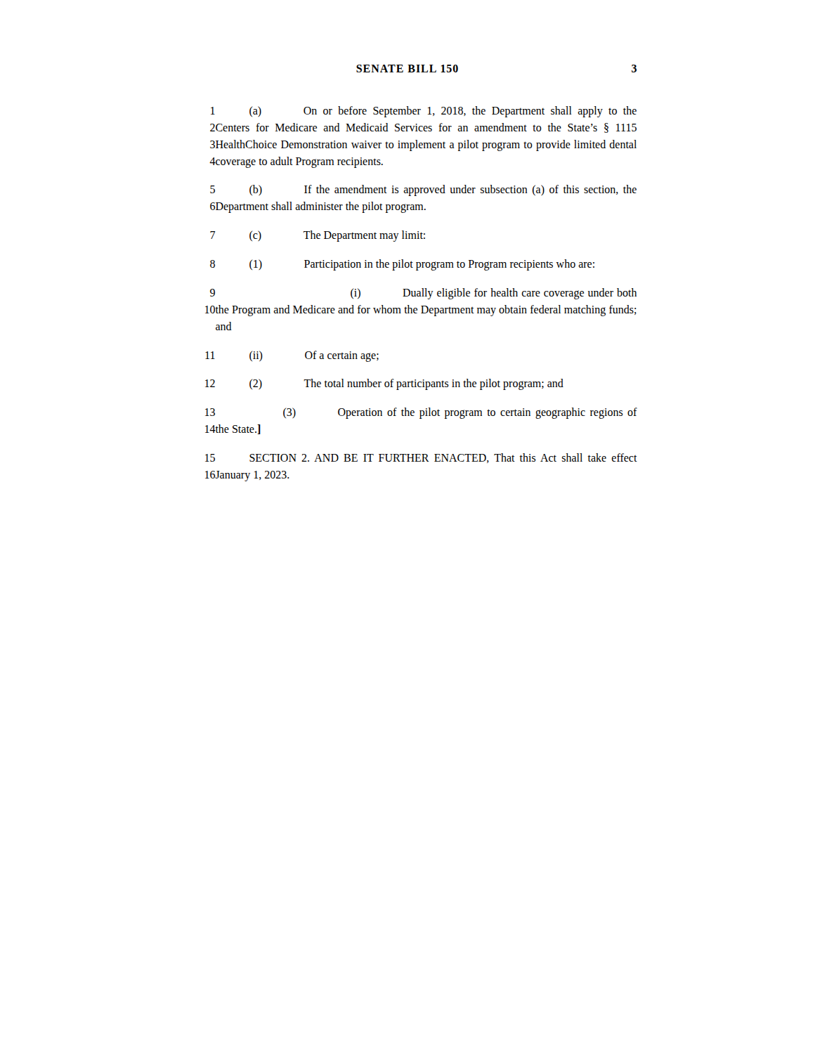SENATE BILL 150 3
| 1 2 3 4 | (a) On or before September 1, 2018, the Department shall apply to the Centers for Medicare and Medicaid Services for an amendment to the State’s § 1115 HealthChoice Demonstration waiver to implement a pilot program to provide limited dental coverage to adult Program recipients. |
| 5 6 | (b) If the amendment is approved under subsection (a) of this section, the Department shall administer the pilot program. |
| 7 | (c) The Department may limit: |
| 8 | (1) Participation in the pilot program to Program recipients who are: |
| 9 10 | (i) Dually eligible for health care coverage under both the Program and Medicare and for whom the Department may obtain federal matching funds; and |
| 11 | (ii) Of a certain age; |
| 12 | (2) The total number of participants in the pilot program; and |
| 13 14 | (3) Operation of the pilot program to certain geographic regions of the State. ] |
| 15 16 | SECTION 2. AND BE IT FURTHER ENACTED, That this Act shall take effect January 1, 2023. |